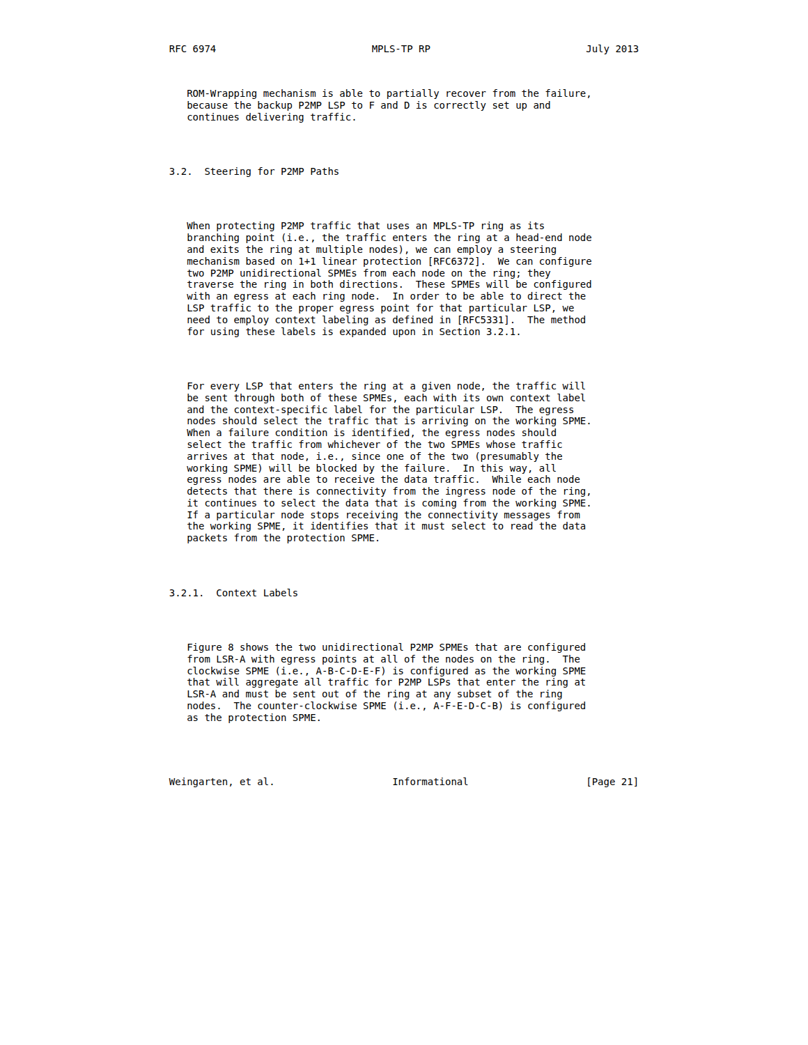RFC 6974 MPLS-TP RP July 2013
ROM-Wrapping mechanism is able to partially recover from the failure, because the backup P2MP LSP to F and D is correctly set up and continues delivering traffic.
3.2. Steering for P2MP Paths
When protecting P2MP traffic that uses an MPLS-TP ring as its branching point (i.e., the traffic enters the ring at a head-end node and exits the ring at multiple nodes), we can employ a steering mechanism based on 1+1 linear protection [RFC6372]. We can configure two P2MP unidirectional SPMEs from each node on the ring; they traverse the ring in both directions. These SPMEs will be configured with an egress at each ring node. In order to be able to direct the LSP traffic to the proper egress point for that particular LSP, we need to employ context labeling as defined in [RFC5331]. The method for using these labels is expanded upon in Section 3.2.1.
For every LSP that enters the ring at a given node, the traffic will be sent through both of these SPMEs, each with its own context label and the context-specific label for the particular LSP. The egress nodes should select the traffic that is arriving on the working SPME. When a failure condition is identified, the egress nodes should select the traffic from whichever of the two SPMEs whose traffic arrives at that node, i.e., since one of the two (presumably the working SPME) will be blocked by the failure. In this way, all egress nodes are able to receive the data traffic. While each node detects that there is connectivity from the ingress node of the ring, it continues to select the data that is coming from the working SPME. If a particular node stops receiving the connectivity messages from the working SPME, it identifies that it must select to read the data packets from the protection SPME.
3.2.1. Context Labels
Figure 8 shows the two unidirectional P2MP SPMEs that are configured from LSR-A with egress points at all of the nodes on the ring. The clockwise SPME (i.e., A-B-C-D-E-F) is configured as the working SPME that will aggregate all traffic for P2MP LSPs that enter the ring at LSR-A and must be sent out of the ring at any subset of the ring nodes. The counter-clockwise SPME (i.e., A-F-E-D-C-B) is configured as the protection SPME.
Weingarten, et al. Informational [Page 21]